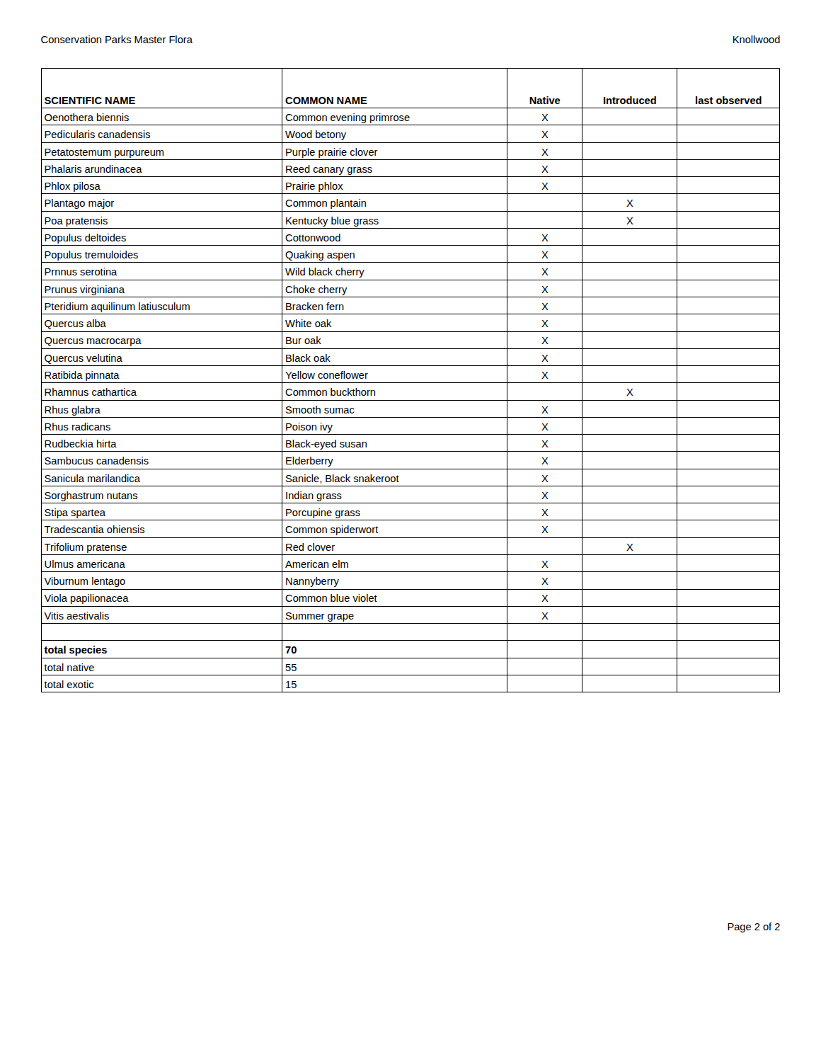Conservation Parks Master Flora Knollwood
| SCIENTIFIC NAME | COMMON NAME | Native | Introduced | last observed |
| --- | --- | --- | --- | --- |
| Oenothera biennis | Common evening primrose | X | | |
| Pedicularis canadensis | Wood betony | X | | |
| Petatostemum purpureum | Purple prairie clover | X | | |
| Phalaris arundinacea | Reed canary grass | X | | |
| Phlox pilosa | Prairie phlox | X | | |
| Plantago major | Common plantain | | X | |
| Poa pratensis | Kentucky blue grass | | X | |
| Populus deltoides | Cottonwood | X | | |
| Populus tremuloides | Quaking aspen | X | | |
| Prnnus serotina | Wild black cherry | X | | |
| Prunus virginiana | Choke cherry | X | | |
| Pteridium aquilinum latiusculum | Bracken fern | X | | |
| Quercus alba | White oak | X | | |
| Quercus macrocarpa | Bur oak | X | | |
| Quercus velutina | Black oak | X | | |
| Ratibida pinnata | Yellow coneflower | X | | |
| Rhamnus cathartica | Common buckthorn | | X | |
| Rhus glabra | Smooth sumac | X | | |
| Rhus radicans | Poison ivy | X | | |
| Rudbeckia hirta | Black-eyed susan | X | | |
| Sambucus canadensis | Elderberry | X | | |
| Sanicula marilandica | Sanicle, Black snakeroot | X | | |
| Sorghastrum nutans | Indian grass | X | | |
| Stipa spartea | Porcupine grass | X | | |
| Tradescantia ohiensis | Common spiderwort | X | | |
| Trifolium pratense | Red clover | | X | |
| Ulmus americana | American elm | X | | |
| Viburnum lentago | Nannyberry | X | | |
| Viola papilionacea | Common blue violet | X | | |
| Vitis aestivalis | Summer grape | X | | |
| total species | 70 | | | |
| total native | 55 | | | |
| total exotic | 15 | | | |
Page 2 of 2